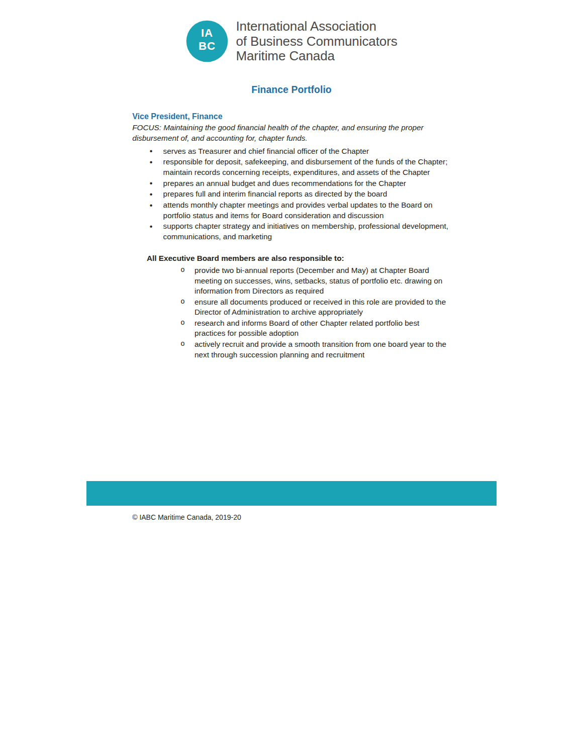IA BC
International Association of Business Communicators Maritime Canada
Finance Portfolio
Vice President, Finance
FOCUS: Maintaining the good financial health of the chapter, and ensuring the proper disbursement of, and accounting for, chapter funds.
serves as Treasurer and chief financial officer of the Chapter
responsible for deposit, safekeeping, and disbursement of the funds of the Chapter; maintain records concerning receipts, expenditures, and assets of the Chapter
prepares an annual budget and dues recommendations for the Chapter
prepares full and interim financial reports as directed by the board
attends monthly chapter meetings and provides verbal updates to the Board on portfolio status and items for Board consideration and discussion
supports chapter strategy and initiatives on membership, professional development, communications, and marketing
All Executive Board members are also responsible to:
provide two bi-annual reports (December and May) at Chapter Board meeting on successes, wins, setbacks, status of portfolio etc. drawing on information from Directors as required
ensure all documents produced or received in this role are provided to the Director of Administration to archive appropriately
research and informs Board of other Chapter related portfolio best practices for possible adoption
actively recruit and provide a smooth transition from one board year to the next through succession planning and recruitment
© IABC Maritime Canada, 2019-20